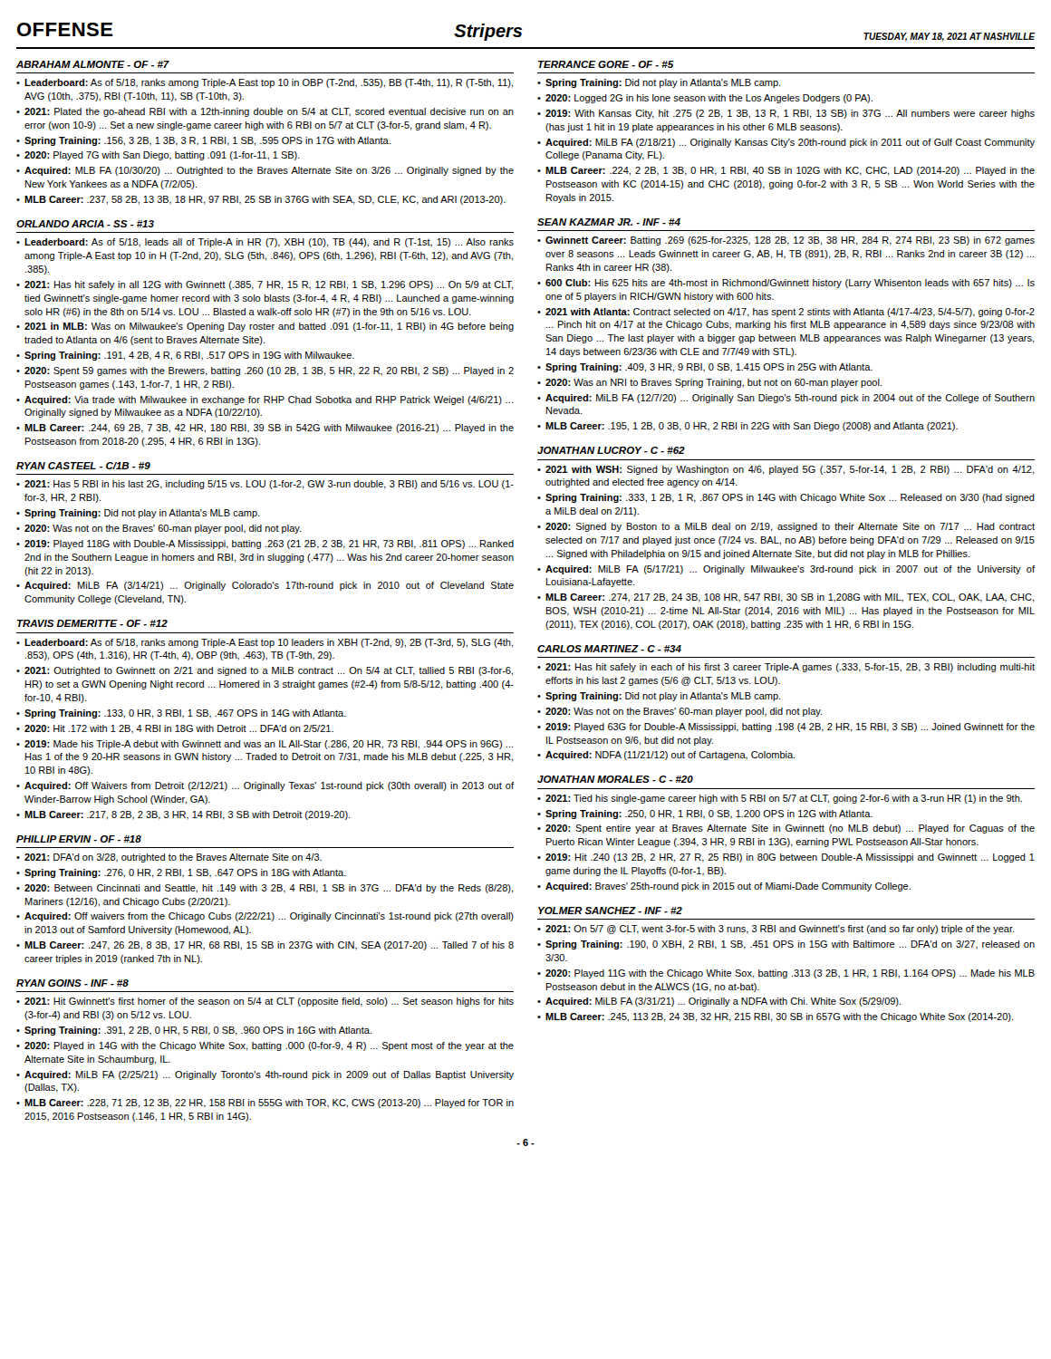OFFENSE
Stripers
TUESDAY, MAY 18, 2021 AT NASHVILLE
Abraham Almonte - OF - #7
Leaderboard: As of 5/18, ranks among Triple-A East top 10 in OBP (T-2nd, .535), BB (T-4th, 11), R (T-5th, 11), AVG (10th, .375), RBI (T-10th, 11), SB (T-10th, 3).
2021: Plated the go-ahead RBI with a 12th-inning double on 5/4 at CLT, scored eventual decisive run on an error (won 10-9) ... Set a new single-game career high with 6 RBI on 5/7 at CLT (3-for-5, grand slam, 4 R).
Spring Training: .156, 3 2B, 1 3B, 3 R, 1 RBI, 1 SB, .595 OPS in 17G with Atlanta.
2020: Played 7G with San Diego, batting .091 (1-for-11, 1 SB).
Acquired: MLB FA (10/30/20) ... Outrighted to the Braves Alternate Site on 3/26 ... Originally signed by the New York Yankees as a NDFA (7/2/05).
MLB Career: .237, 58 2B, 13 3B, 18 HR, 97 RBI, 25 SB in 376G with SEA, SD, CLE, KC, and ARI (2013-20).
Orlando Arcia - SS - #13
Leaderboard: As of 5/18, leads all of Triple-A in HR (7), XBH (10), TB (44), and R (T-1st, 15) ... Also ranks among Triple-A East top 10 in H (T-2nd, 20), SLG (5th, .846), OPS (6th, 1.296), RBI (T-6th, 12), and AVG (7th, .385).
2021: Has hit safely in all 12G with Gwinnett (.385, 7 HR, 15 R, 12 RBI, 1 SB, 1.296 OPS) ... On 5/9 at CLT, tied Gwinnett's single-game homer record with 3 solo blasts (3-for-4, 4 R, 4 RBI) ... Launched a game-winning solo HR (#6) in the 8th on 5/14 vs. LOU ... Blasted a walk-off solo HR (#7) in the 9th on 5/16 vs. LOU.
2021 in MLB: Was on Milwaukee's Opening Day roster and batted .091 (1-for-11, 1 RBI) in 4G before being traded to Atlanta on 4/6 (sent to Braves Alternate Site).
Spring Training: .191, 4 2B, 4 R, 6 RBI, .517 OPS in 19G with Milwaukee.
2020: Spent 59 games with the Brewers, batting .260 (10 2B, 1 3B, 5 HR, 22 R, 20 RBI, 2 SB) ... Played in 2 Postseason games (.143, 1-for-7, 1 HR, 2 RBI).
Acquired: Via trade with Milwaukee in exchange for RHP Chad Sobotka and RHP Patrick Weigel (4/6/21) ... Originally signed by Milwaukee as a NDFA (10/22/10).
MLB Career: .244, 69 2B, 7 3B, 42 HR, 180 RBI, 39 SB in 542G with Milwaukee (2016-21) ... Played in the Postseason from 2018-20 (.295, 4 HR, 6 RBI in 13G).
Ryan Casteel - C/1B - #9
2021: Has 5 RBI in his last 2G, including 5/15 vs. LOU (1-for-2, GW 3-run double, 3 RBI) and 5/16 vs. LOU (1-for-3, HR, 2 RBI).
Spring Training: Did not play in Atlanta's MLB camp.
2020: Was not on the Braves' 60-man player pool, did not play.
2019: Played 118G with Double-A Mississippi, batting .263 (21 2B, 2 3B, 21 HR, 73 RBI, .811 OPS) ... Ranked 2nd in the Southern League in homers and RBI, 3rd in slugging (.477) ... Was his 2nd career 20-homer season (hit 22 in 2013).
Acquired: MiLB FA (3/14/21) ... Originally Colorado's 17th-round pick in 2010 out of Cleveland State Community College (Cleveland, TN).
Travis Demeritte - OF - #12
Leaderboard: As of 5/18, ranks among Triple-A East top 10 leaders in XBH (T-2nd, 9), 2B (T-3rd, 5), SLG (4th, .853), OPS (4th, 1.316), HR (T-4th, 4), OBP (9th, .463), TB (T-9th, 29).
2021: Outrighted to Gwinnett on 2/21 and signed to a MiLB contract ... On 5/4 at CLT, tallied 5 RBI (3-for-6, HR) to set a GWN Opening Night record ... Homered in 3 straight games (#2-4) from 5/8-5/12, batting .400 (4-for-10, 4 RBI).
Spring Training: .133, 0 HR, 3 RBI, 1 SB, .467 OPS in 14G with Atlanta.
2020: Hit .172 with 1 2B, 4 RBI in 18G with Detroit ... DFA'd on 2/5/21.
2019: Made his Triple-A debut with Gwinnett and was an IL All-Star (.286, 20 HR, 73 RBI, .944 OPS in 96G) ... Has 1 of the 9 20-HR seasons in GWN history ... Traded to Detroit on 7/31, made his MLB debut (.225, 3 HR, 10 RBI in 48G).
Acquired: Off Waivers from Detroit (2/12/21) ... Originally Texas' 1st-round pick (30th overall) in 2013 out of Winder-Barrow High School (Winder, GA).
MLB Career: .217, 8 2B, 2 3B, 3 HR, 14 RBI, 3 SB with Detroit (2019-20).
Phillip Ervin - OF - #18
2021: DFA'd on 3/28, outrighted to the Braves Alternate Site on 4/3.
Spring Training: .276, 0 HR, 2 RBI, 1 SB, .647 OPS in 18G with Atlanta.
2020: Between Cincinnati and Seattle, hit .149 with 3 2B, 4 RBI, 1 SB in 37G ... DFA'd by the Reds (8/28), Mariners (12/16), and Chicago Cubs (2/20/21).
Acquired: Off waivers from the Chicago Cubs (2/22/21) ... Originally Cincinnati's 1st-round pick (27th overall) in 2013 out of Samford University (Homewood, AL).
MLB Career: .247, 26 2B, 8 3B, 17 HR, 68 RBI, 15 SB in 237G with CIN, SEA (2017-20) ... Talled 7 of his 8 career triples in 2019 (ranked 7th in NL).
Ryan Goins - INF - #8
2021: Hit Gwinnett's first homer of the season on 5/4 at CLT (opposite field, solo) ... Set season highs for hits (3-for-4) and RBI (3) on 5/12 vs. LOU.
Spring Training: .391, 2 2B, 0 HR, 5 RBI, 0 SB, .960 OPS in 16G with Atlanta.
2020: Played in 14G with the Chicago White Sox, batting .000 (0-for-9, 4 R) ... Spent most of the year at the Alternate Site in Schaumburg, IL.
Acquired: MiLB FA (2/25/21) ... Originally Toronto's 4th-round pick in 2009 out of Dallas Baptist University (Dallas, TX).
MLB Career: .228, 71 2B, 12 3B, 22 HR, 158 RBI in 555G with TOR, KC, CWS (2013-20) ... Played for TOR in 2015, 2016 Postseason (.146, 1 HR, 5 RBI in 14G).
Terrance Gore - OF - #5
Spring Training: Did not play in Atlanta's MLB camp.
2020: Logged 2G in his lone season with the Los Angeles Dodgers (0 PA).
2019: With Kansas City, hit .275 (2 2B, 1 3B, 13 R, 1 RBI, 13 SB) in 37G ... All numbers were career highs (has just 1 hit in 19 plate appearances in his other 6 MLB seasons).
Acquired: MiLB FA (2/18/21) ... Originally Kansas City's 20th-round pick in 2011 out of Gulf Coast Community College (Panama City, FL).
MLB Career: .224, 2 2B, 1 3B, 0 HR, 1 RBI, 40 SB in 102G with KC, CHC, LAD (2014-20) ... Played in the Postseason with KC (2014-15) and CHC (2018), going 0-for-2 with 3 R, 5 SB ... Won World Series with the Royals in 2015.
Sean Kazmar Jr. - INF - #4
Gwinnett Career: Batting .269 (625-for-2325, 128 2B, 12 3B, 38 HR, 284 R, 274 RBI, 23 SB) in 672 games over 8 seasons ... Leads Gwinnett in career G, AB, H, TB (891), 2B, R, RBI ... Ranks 2nd in career 3B (12) ... Ranks 4th in career HR (38).
600 Club: His 625 hits are 4th-most in Richmond/Gwinnett history (Larry Whisenton leads with 657 hits) ... Is one of 5 players in RICH/GWN history with 600 hits.
2021 with Atlanta: Contract selected on 4/17, has spent 2 stints with Atlanta (4/17-4/23, 5/4-5/7), going 0-for-2 ... Pinch hit on 4/17 at the Chicago Cubs, marking his first MLB appearance in 4,589 days since 9/23/08 with San Diego ... The last player with a bigger gap between MLB appearances was Ralph Winegarner (13 years, 14 days between 6/23/36 with CLE and 7/7/49 with STL).
Spring Training: .409, 3 HR, 9 RBI, 0 SB, 1.415 OPS in 25G with Atlanta.
2020: Was an NRI to Braves Spring Training, but not on 60-man player pool.
Acquired: MiLB FA (12/7/20) ... Originally San Diego's 5th-round pick in 2004 out of the College of Southern Nevada.
MLB Career: .195, 1 2B, 0 3B, 0 HR, 2 RBI in 22G with San Diego (2008) and Atlanta (2021).
Jonathan Lucroy - C - #62
2021 with WSH: Signed by Washington on 4/6, played 5G (.357, 5-for-14, 1 2B, 2 RBI) ... DFA'd on 4/12, outrighted and elected free agency on 4/14.
Spring Training: .333, 1 2B, 1 R, .867 OPS in 14G with Chicago White Sox ... Released on 3/30 (had signed a MiLB deal on 2/11).
2020: Signed by Boston to a MiLB deal on 2/19, assigned to their Alternate Site on 7/17 ... Had contract selected on 7/17 and played just once (7/24 vs. BAL, no AB) before being DFA'd on 7/29 ... Released on 9/15 ... Signed with Philadelphia on 9/15 and joined Alternate Site, but did not play in MLB for Phillies.
Acquired: MiLB FA (5/17/21) ... Originally Milwaukee's 3rd-round pick in 2007 out of the University of Louisiana-Lafayette.
MLB Career: .274, 217 2B, 24 3B, 108 HR, 547 RBI, 30 SB in 1,208G with MIL, TEX, COL, OAK, LAA, CHC, BOS, WSH (2010-21) ... 2-time NL All-Star (2014, 2016 with MIL) ... Has played in the Postseason for MIL (2011), TEX (2016), COL (2017), OAK (2018), batting .235 with 1 HR, 6 RBI in 15G.
Carlos Martinez - C - #34
2021: Has hit safely in each of his first 3 career Triple-A games (.333, 5-for-15, 2B, 3 RBI) including multi-hit efforts in his last 2 games (5/6 @ CLT, 5/13 vs. LOU).
Spring Training: Did not play in Atlanta's MLB camp.
2020: Was not on the Braves' 60-man player pool, did not play.
2019: Played 63G for Double-A Mississippi, batting .198 (4 2B, 2 HR, 15 RBI, 3 SB) ... Joined Gwinnett for the IL Postseason on 9/6, but did not play.
Acquired: NDFA (11/21/12) out of Cartagena, Colombia.
Jonathan Morales - C - #20
2021: Tied his single-game career high with 5 RBI on 5/7 at CLT, going 2-for-6 with a 3-run HR (1) in the 9th.
Spring Training: .250, 0 HR, 1 RBI, 0 SB, 1.200 OPS in 12G with Atlanta.
2020: Spent entire year at Braves Alternate Site in Gwinnett (no MLB debut) ... Played for Caguas of the Puerto Rican Winter League (.394, 3 HR, 9 RBI in 13G), earning PWL Postseason All-Star honors.
2019: Hit .240 (13 2B, 2 HR, 27 R, 25 RBI) in 80G between Double-A Mississippi and Gwinnett ... Logged 1 game during the IL Playoffs (0-for-1, BB).
Acquired: Braves' 25th-round pick in 2015 out of Miami-Dade Community College.
Yolmer Sanchez - INF - #2
2021: On 5/7 @ CLT, went 3-for-5 with 3 runs, 3 RBI and Gwinnett's first (and so far only) triple of the year.
Spring Training: .190, 0 XBH, 2 RBI, 1 SB, .451 OPS in 15G with Baltimore ... DFA'd on 3/27, released on 3/30.
2020: Played 11G with the Chicago White Sox, batting .313 (3 2B, 1 HR, 1 RBI, 1.164 OPS) ... Made his MLB Postseason debut in the ALWCS (1G, no at-bat).
Acquired: MiLB FA (3/31/21) ... Originally a NDFA with Chi. White Sox (5/29/09).
MLB Career: .245, 113 2B, 24 3B, 32 HR, 215 RBI, 30 SB in 657G with the Chicago White Sox (2014-20).
- 6 -